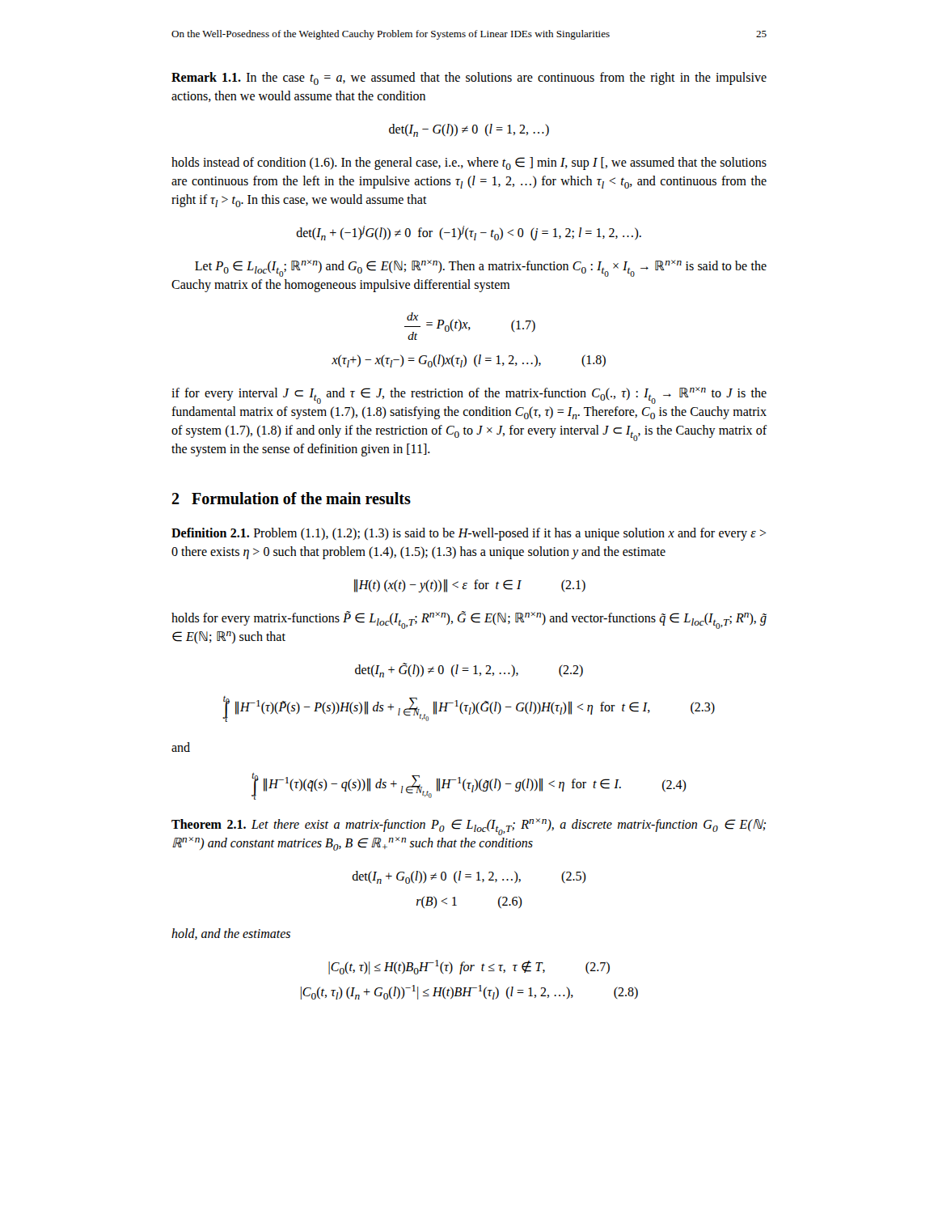On the Well-Posedness of the Weighted Cauchy Problem for Systems of Linear IDEs with Singularities 25
Remark 1.1. In the case t0 = a, we assumed that the solutions are continuous from the right in the impulsive actions, then we would assume that the condition
det(In − G(l)) ≠ 0 (l = 1, 2, …)
holds instead of condition (1.6). In the general case, i.e., where t0 ∈ ] min I, sup I [, we assumed that the solutions are continuous from the left in the impulsive actions τl (l = 1, 2, …) for which τl < t0, and continuous from the right if τl > t0. In this case, we would assume that
det(In + (−1)jG(l)) ≠ 0 for (−1)j(τl − t0) < 0 (j = 1, 2; l = 1, 2, …).
Let P0 ∈ Lloc(It0; ℝn×n) and G0 ∈ E(ℕ; ℝn×n). Then a matrix-function C0 : It0 × It0 → ℝn×n is said to be the Cauchy matrix of the homogeneous impulsive differential system
dx dt = P0(t)x, (1.7)
x(τl+) − x(τl−) = G0(l)x(τl) (l = 1, 2, …), (1.8)
if for every interval J ⊂ It0 and τ ∈ J, the restriction of the matrix-function C0(., τ) : It0 → ℝn×n to J is the fundamental matrix of system (1.7), (1.8) satisfying the condition C0(τ, τ) = In. Therefore, C0 is the Cauchy matrix of system (1.7), (1.8) if and only if the restriction of C0 to J × J, for every interval J ⊂ It0, is the Cauchy matrix of the system in the sense of definition given in [11].
2 Formulation of the main results
Definition 2.1. Problem (1.1), (1.2); (1.3) is said to be H-well-posed if it has a unique solution x and for every ε > 0 there exists η > 0 such that problem (1.4), (1.5); (1.3) has a unique solution y and the estimate
∥H(t) (x(t) − y(t))∥ < ε for t ∈ I (2.1)
holds for every matrix-functions P̃ ∈ Lloc(It0,T; Rn×n), G̃ ∈ E(ℕ; ℝn×n) and vector-functions q̃ ∈ Lloc(It0,T; Rn), g̃ ∈ E(ℕ; ℝn) such that
det(In + G̃(l)) ≠ 0 (l = 1, 2, …), (2.2)
t0∫t ∥H−1(τ)(P̃(s) − P(s))H(s)∥ ds + ∑l ∈ Nt,t0 ∥H−1(τl)(G̃(l) − G(l))H(τl)∥ < η for t ∈ I, (2.3)
and
t0∫t ∥H−1(τ)(q̃(s) − q(s))∥ ds + ∑l ∈ Nt,t0 ∥H−1(τl)(g̃(l) − g(l))∥ < η for t ∈ I. (2.4)
Theorem 2.1. Let there exist a matrix-function P0 ∈ Lloc(It0,T; Rn×n), a discrete matrix-function G0 ∈ E(ℕ; ℝn×n) and constant matrices B0, B ∈ ℝ+n×n such that the conditions
det(In + G0(l)) ≠ 0 (l = 1, 2, …), (2.5)
r(B) < 1 (2.6)
hold, and the estimates
|C0(t, τ)| ≤ H(t)B0H−1(τ) for t ≤ τ, τ ∉ T, (2.7)
|C0(t, τl) (In + G0(l))−1| ≤ H(t)BH−1(τl) (l = 1, 2, …), (2.8)